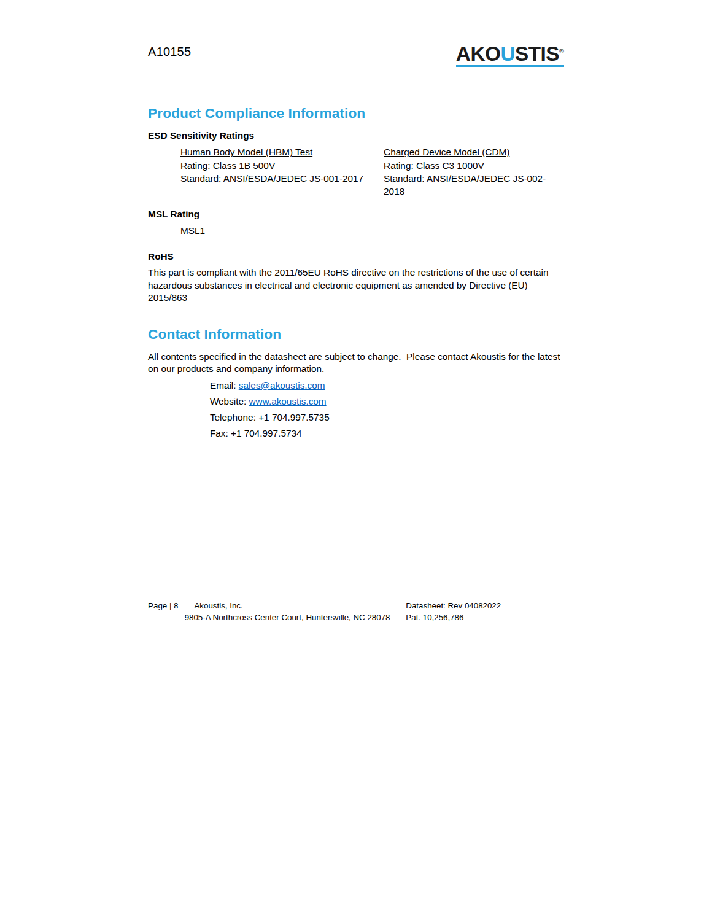AKOUSTIS®
A10155
Product Compliance Information
ESD Sensitivity Ratings
| Human Body Model (HBM) Test | Charged Device Model (CDM) |
| Rating: Class 1B 500V | Rating: Class C3 1000V |
| Standard: ANSI/ESDA/JEDEC JS-001-2017 | Standard: ANSI/ESDA/JEDEC JS-002-2018 |
MSL Rating
MSL1
RoHS
This part is compliant with the 2011/65EU RoHS directive on the restrictions of the use of certain hazardous substances in electrical and electronic equipment as amended by Directive (EU) 2015/863
Contact Information
All contents specified in the datasheet are subject to change. Please contact Akoustis for the latest on our products and company information.
Email: sales@akoustis.com
Website: www.akoustis.com
Telephone: +1 704.997.5735
Fax: +1 704.997.5734
| Page / 8 Akoustis, Inc. | Datasheet: Rev 04082022 |
| 9805-A Northcross Center Court, Huntersville, NC 28078 | Pat. 10,256,786 |